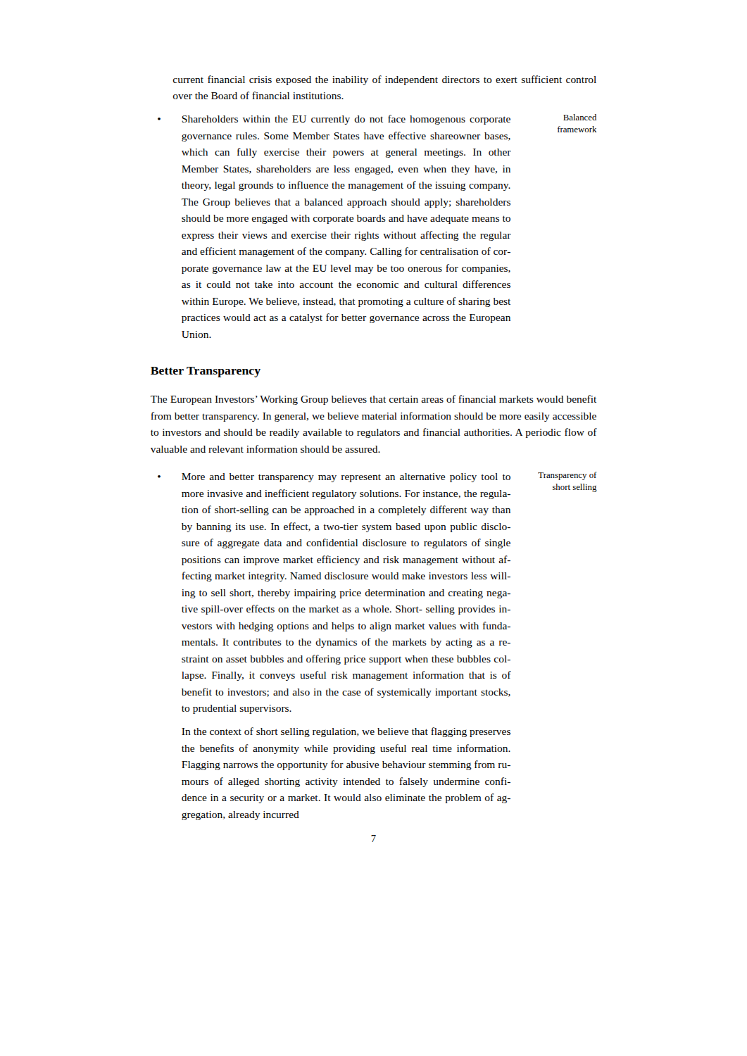current financial crisis exposed the inability of independent directors to exert sufficient control over the Board of financial institutions.
•
Shareholders within the EU currently do not face homogenous corporate governance rules. Some Member States have effective shareowner bases, which can fully exercise their powers at general meetings. In other Member States, shareholders are less engaged, even when they have, in theory, legal grounds to influence the management of the issuing company. The Group believes that a balanced approach should apply; shareholders should be more engaged with corporate boards and have adequate means to express their views and exercise their rights without affecting the regular and efficient management of the company. Calling for centralisation of corporate governance law at the EU level may be too onerous for companies, as it could not take into account the economic and cultural differences within Europe. We believe, instead, that promoting a culture of sharing best practices would act as a catalyst for better governance across the European Union.
Balanced framework
Better Transparency
The European Investors’ Working Group believes that certain areas of financial markets would benefit from better transparency. In general, we believe material information should be more easily accessible to investors and should be readily available to regulators and financial authorities. A periodic flow of valuable and relevant information should be assured.
•
More and better transparency may represent an alternative policy tool to more invasive and inefficient regulatory solutions. For instance, the regulation of short-selling can be approached in a completely different way than by banning its use. In effect, a two-tier system based upon public disclosure of aggregate data and confidential disclosure to regulators of single positions can improve market efficiency and risk management without affecting market integrity. Named disclosure would make investors less willing to sell short, thereby impairing price determination and creating negative spill-over effects on the market as a whole. Short- selling provides investors with hedging options and helps to align market values with fundamentals. It contributes to the dynamics of the markets by acting as a restraint on asset bubbles and offering price support when these bubbles collapse. Finally, it conveys useful risk management information that is of benefit to investors; and also in the case of systemically important stocks, to prudential supervisors.
In the context of short selling regulation, we believe that flagging preserves the benefits of anonymity while providing useful real time information. Flagging narrows the opportunity for abusive behaviour stemming from rumours of alleged shorting activity intended to falsely undermine confidence in a security or a market. It would also eliminate the problem of aggregation, already incurred
Transparency of short selling
7